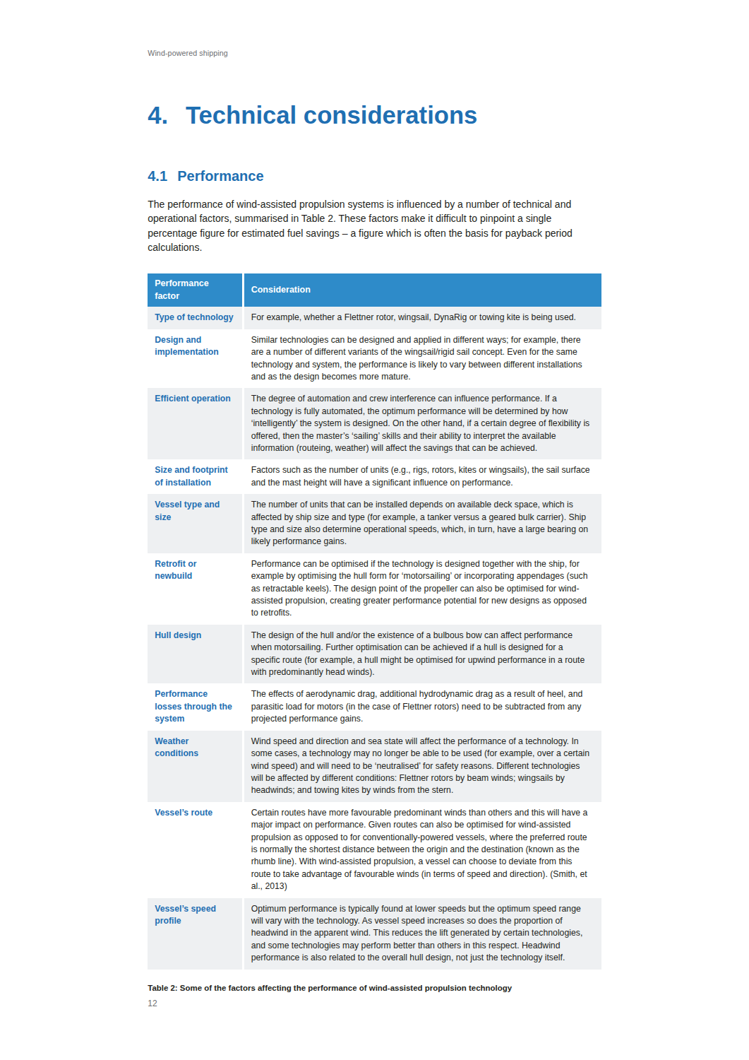Wind-powered shipping
4. Technical considerations
4.1 Performance
The performance of wind-assisted propulsion systems is influenced by a number of technical and operational factors, summarised in Table 2. These factors make it difficult to pinpoint a single percentage figure for estimated fuel savings – a figure which is often the basis for payback period calculations.
| Performance factor | Consideration |
| --- | --- |
| Type of technology | For example, whether a Flettner rotor, wingsail, DynaRig or towing kite is being used. |
| Design and implementation | Similar technologies can be designed and applied in different ways; for example, there are a number of different variants of the wingsail/rigid sail concept. Even for the same technology and system, the performance is likely to vary between different installations and as the design becomes more mature. |
| Efficient operation | The degree of automation and crew interference can influence performance. If a technology is fully automated, the optimum performance will be determined by how ‘intelligently’ the system is designed. On the other hand, if a certain degree of flexibility is offered, then the master’s ‘sailing’ skills and their ability to interpret the available information (routeing, weather) will affect the savings that can be achieved. |
| Size and footprint of installation | Factors such as the number of units (e.g., rigs, rotors, kites or wingsails), the sail surface and the mast height will have a significant influence on performance. |
| Vessel type and size | The number of units that can be installed depends on available deck space, which is affected by ship size and type (for example, a tanker versus a geared bulk carrier). Ship type and size also determine operational speeds, which, in turn, have a large bearing on likely performance gains. |
| Retrofit or newbuild | Performance can be optimised if the technology is designed together with the ship, for example by optimising the hull form for ‘motorsailing’ or incorporating appendages (such as retractable keels). The design point of the propeller can also be optimised for wind-assisted propulsion, creating greater performance potential for new designs as opposed to retrofits. |
| Hull design | The design of the hull and/or the existence of a bulbous bow can affect performance when motorsailing. Further optimisation can be achieved if a hull is designed for a specific route (for example, a hull might be optimised for upwind performance in a route with predominantly head winds). |
| Performance losses through the system | The effects of aerodynamic drag, additional hydrodynamic drag as a result of heel, and parasitic load for motors (in the case of Flettner rotors) need to be subtracted from any projected performance gains. |
| Weather conditions | Wind speed and direction and sea state will affect the performance of a technology. In some cases, a technology may no longer be able to be used (for example, over a certain wind speed) and will need to be ‘neutralised’ for safety reasons. Different technologies will be affected by different conditions: Flettner rotors by beam winds; wingsails by headwinds; and towing kites by winds from the stern. |
| Vessel’s route | Certain routes have more favourable predominant winds than others and this will have a major impact on performance. Given routes can also be optimised for wind-assisted propulsion as opposed to for conventionally-powered vessels, where the preferred route is normally the shortest distance between the origin and the destination (known as the rhumb line). With wind-assisted propulsion, a vessel can choose to deviate from this route to take advantage of favourable winds (in terms of speed and direction). (Smith, et al., 2013) |
| Vessel’s speed profile | Optimum performance is typically found at lower speeds but the optimum speed range will vary with the technology. As vessel speed increases so does the proportion of headwind in the apparent wind. This reduces the lift generated by certain technologies, and some technologies may perform better than others in this respect. Headwind performance is also related to the overall hull design, not just the technology itself. |
Table 2: Some of the factors affecting the performance of wind-assisted propulsion technology
12